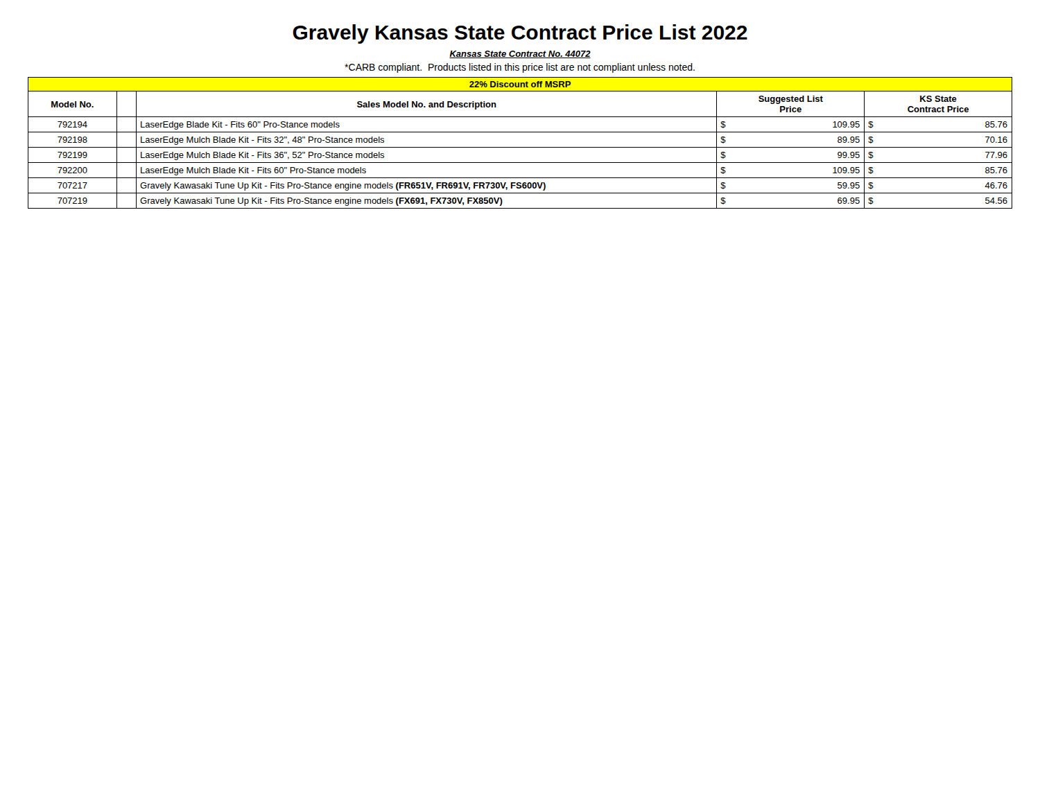Gravely Kansas State Contract Price List 2022
Kansas State Contract No. 44072
*CARB compliant. Products listed in this price list are not compliant unless noted.
| 22% Discount off MSRP |
| Model No. | | Sales Model No. and Description | Suggested List Price | KS State Contract Price |
| 792194 | | LaserEdge Blade Kit - Fits 60" Pro-Stance models | $ 109.95 | $ 85.76 |
| 792198 | | LaserEdge Mulch Blade Kit - Fits 32", 48" Pro-Stance models | $ 89.95 | $ 70.16 |
| 792199 | | LaserEdge Mulch Blade Kit - Fits 36", 52" Pro-Stance models | $ 99.95 | $ 77.96 |
| 792200 | | LaserEdge Mulch Blade Kit - Fits 60" Pro-Stance models | $ 109.95 | $ 85.76 |
| 707217 | | Gravely Kawasaki Tune Up Kit - Fits Pro-Stance engine models (FR651V, FR691V, FR730V, FS600V) | $ 59.95 | $ 46.76 |
| 707219 | | Gravely Kawasaki Tune Up Kit - Fits Pro-Stance engine models (FX691, FX730V, FX850V) | $ 69.95 | $ 54.56 |